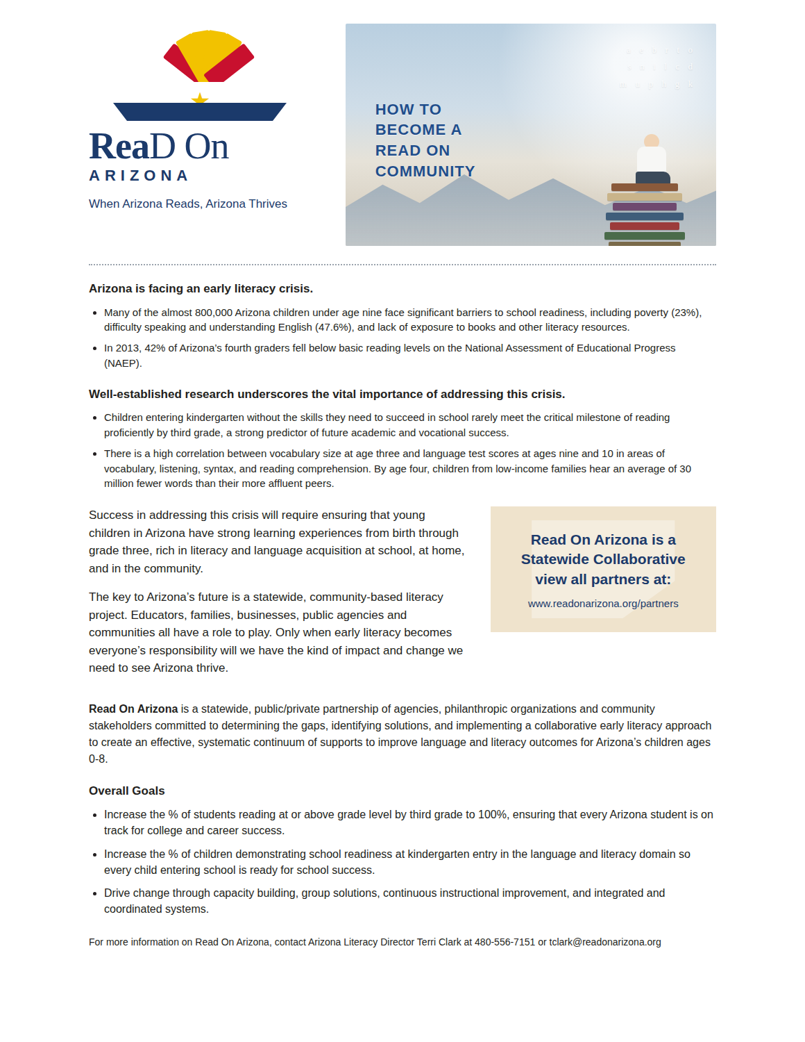★
ReaD On
ARIZONA
When Arizona Reads, Arizona Thrives
a e b r t o
s n i l c d
m u p h g k
How to
Become a
Read On
Community
Arizona is facing an early literacy crisis.
Many of the almost 800,000 Arizona children under age nine face significant barriers to school readiness, including poverty (23%), difficulty speaking and understanding English (47.6%), and lack of exposure to books and other literacy resources.
In 2013, 42% of Arizona’s fourth graders fell below basic reading levels on the National Assessment of Educational Progress (NAEP).
Well-established research underscores the vital importance of addressing this crisis.
Children entering kindergarten without the skills they need to succeed in school rarely meet the critical milestone of reading proficiently by third grade, a strong predictor of future academic and vocational success.
There is a high correlation between vocabulary size at age three and language test scores at ages nine and 10 in areas of vocabulary, listening, syntax, and reading comprehension. By age four, children from low-income families hear an average of 30 million fewer words than their more affluent peers.
Success in addressing this crisis will require ensuring that young children in Arizona have strong learning experiences from birth through grade three, rich in literacy and language acquisition at school, at home, and in the community.
The key to Arizona’s future is a statewide, community-based literacy project. Educators, families, businesses, public agencies and communities all have a role to play. Only when early literacy becomes everyone’s responsibility will we have the kind of impact and change we need to see Arizona thrive.
Read On Arizona is a
Statewide Collaborative
view all partners at:
www.readonarizona.org/partners
Read On Arizona is a statewide, public/private partnership of agencies, philanthropic organizations and community stakeholders committed to determining the gaps, identifying solutions, and implementing a collaborative early literacy approach to create an effective, systematic continuum of supports to improve language and literacy outcomes for Arizona’s children ages 0-8.
Overall Goals
Increase the % of students reading at or above grade level by third grade to 100%, ensuring that every Arizona student is on track for college and career success.
Increase the % of children demonstrating school readiness at kindergarten entry in the language and literacy domain so every child entering school is ready for school success.
Drive change through capacity building, group solutions, continuous instructional improvement, and integrated and coordinated systems.
For more information on Read On Arizona, contact Arizona Literacy Director Terri Clark at 480-556-7151 or tclark@readonarizona.org